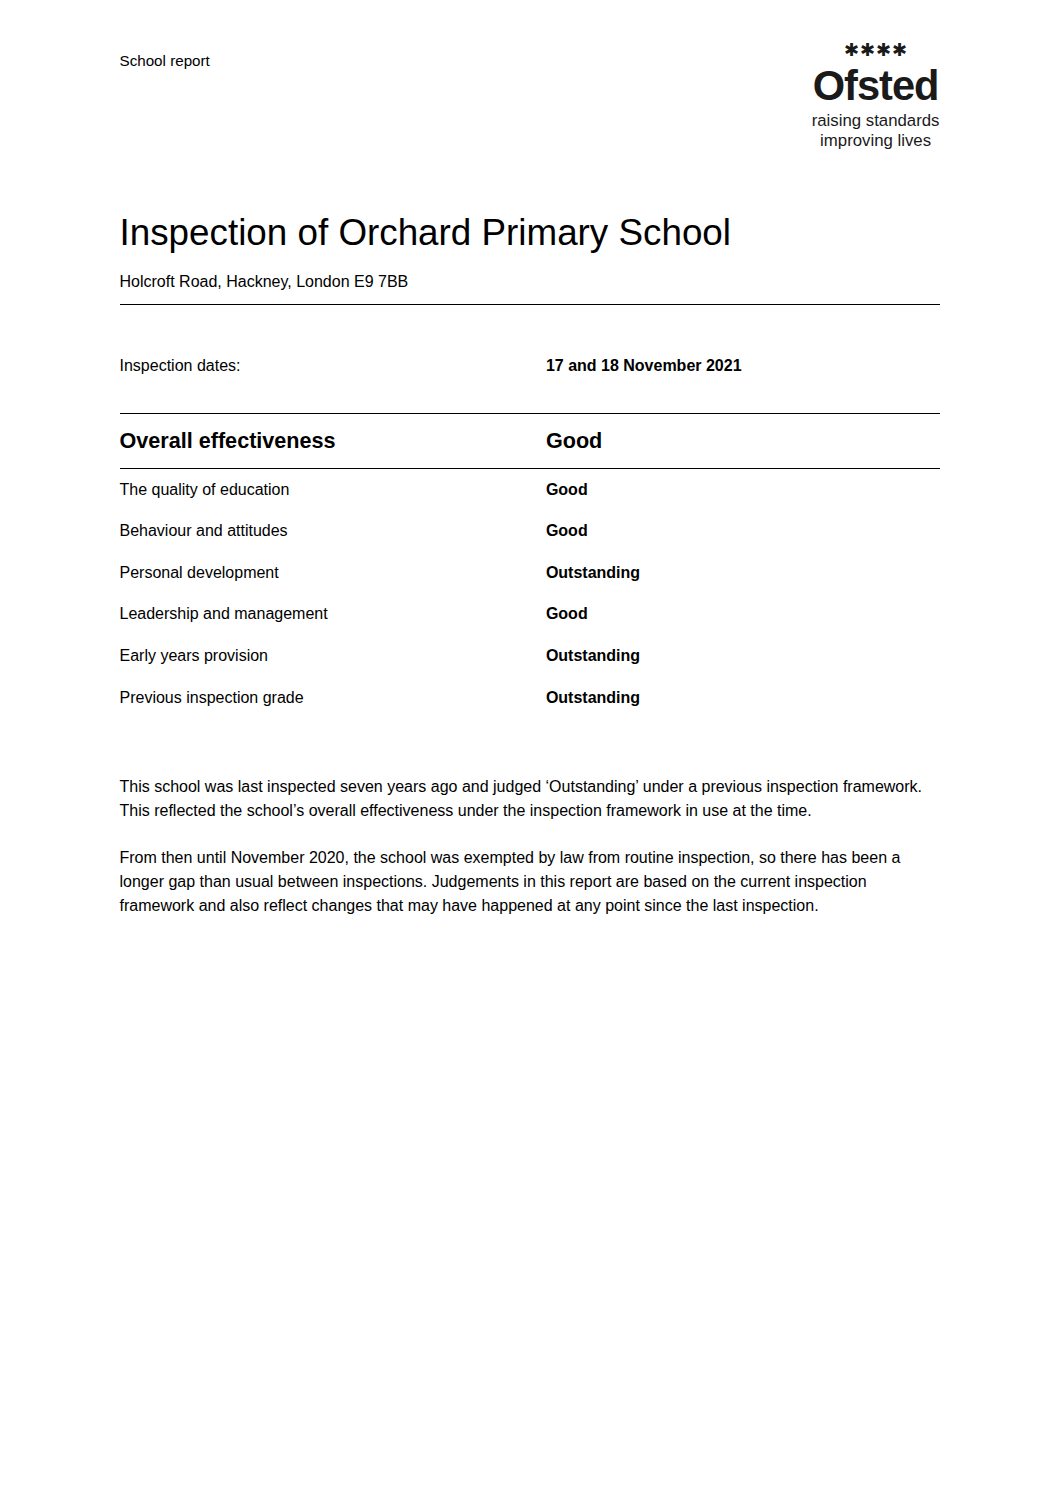School report
✱✱✱✱
Ofsted
raising standards
improving lives
Inspection of Orchard Primary School
Holcroft Road, Hackney, London E9 7BB
| Inspection dates: | 17 and 18 November 2021 |
| Overall effectiveness | Good |
| The quality of education | Good |
| Behaviour and attitudes | Good |
| Personal development | Outstanding |
| Leadership and management | Good |
| Early years provision | Outstanding |
| Previous inspection grade | Outstanding |
This school was last inspected seven years ago and judged ‘Outstanding’ under a previous inspection framework. This reflected the school’s overall effectiveness under the inspection framework in use at the time.
From then until November 2020, the school was exempted by law from routine inspection, so there has been a longer gap than usual between inspections. Judgements in this report are based on the current inspection framework and also reflect changes that may have happened at any point since the last inspection.